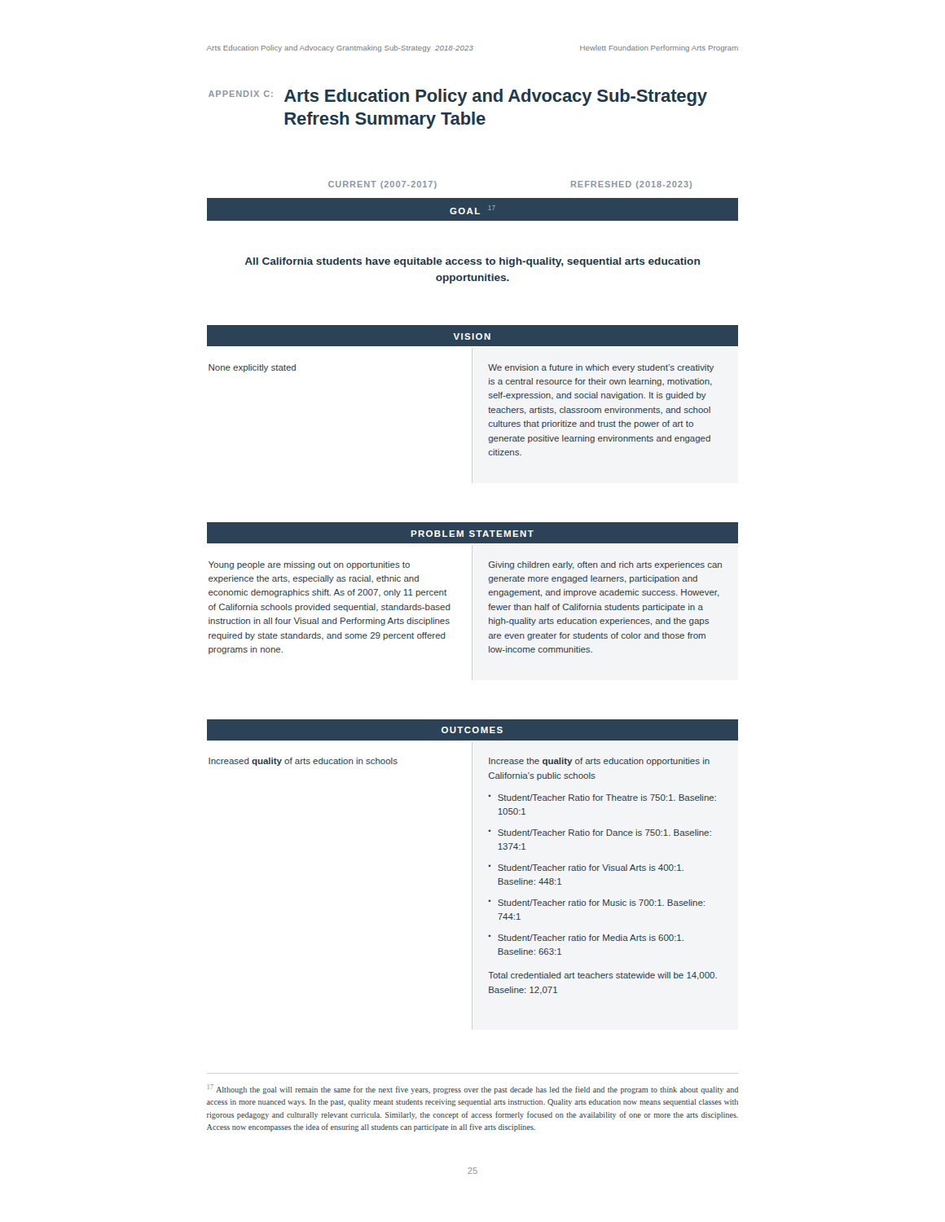Arts Education Policy and Advocacy Grantmaking Sub-Strategy 2018-2023
Hewlett Foundation Performing Arts Program
APPENDIX C:
Arts Education Policy and Advocacy Sub-Strategy
Refresh Summary Table
CURRENT (2007-2017)
REFRESHED (2018-2023)
GOAL 17
All California students have equitable access to high-quality, sequential arts education opportunities.
VISION
None explicitly stated
We envision a future in which every student’s creativity is a central resource for their own learning, motivation, self-expression, and social navigation. It is guided by teachers, artists, classroom environments, and school cultures that prioritize and trust the power of art to generate positive learning environments and engaged citizens.
PROBLEM STATEMENT
Young people are missing out on opportunities to experience the arts, especially as racial, ethnic and economic demographics shift. As of 2007, only 11 percent of California schools provided sequential, standards-based instruction in all four Visual and Performing Arts disciplines required by state standards, and some 29 percent offered programs in none.
Giving children early, often and rich arts experiences can generate more engaged learners, participation and engagement, and improve academic success. However, fewer than half of California students participate in a high-quality arts education experiences, and the gaps are even greater for students of color and those from low-income communities.
OUTCOMES
Increased quality of arts education in schools
Increase the quality of arts education opportunities in California’s public schools
Student/Teacher Ratio for Theatre is 750:1. Baseline: 1050:1
Student/Teacher Ratio for Dance is 750:1. Baseline: 1374:1
Student/Teacher ratio for Visual Arts is 400:1. Baseline: 448:1
Student/Teacher ratio for Music is 700:1. Baseline: 744:1
Student/Teacher ratio for Media Arts is 600:1. Baseline: 663:1
Total credentialed art teachers statewide will be 14,000. Baseline: 12,071
17Although the goal will remain the same for the next five years, progress over the past decade has led the field and the program to think about quality and access in more nuanced ways. In the past, quality meant students receiving sequential arts instruction. Quality arts education now means sequential classes with rigorous pedagogy and culturally relevant curricula. Similarly, the concept of access formerly focused on the availability of one or more the arts disciplines. Access now encompasses the idea of ensuring all students can participate in all five arts disciplines.
25